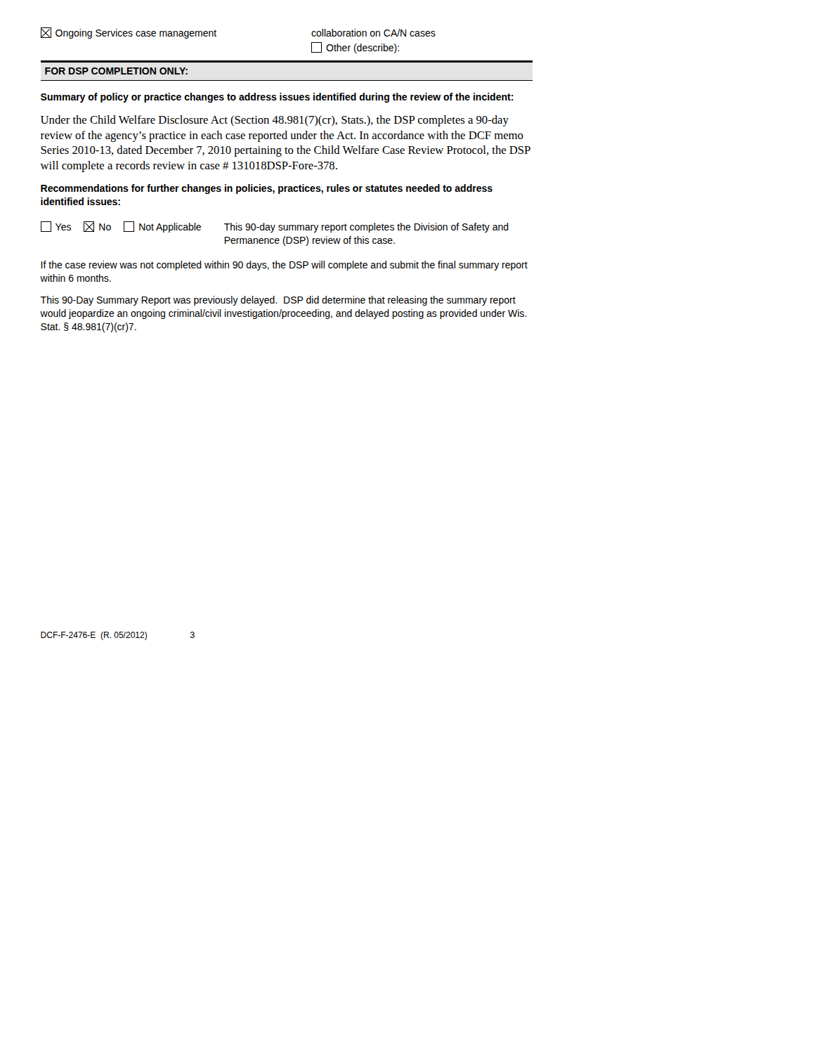| Ongoing Services case management | collaboration on CA/N cases |
| | Other (describe): |
FOR DSP COMPLETION ONLY:
Summary of policy or practice changes to address issues identified during the review of the incident:
Under the Child Welfare Disclosure Act (Section 48.981(7)(cr), Stats.), the DSP completes a 90-day review of the agency’s practice in each case reported under the Act. In accordance with the DCF memo Series 2010-13, dated December 7, 2010 pertaining to the Child Welfare Case Review Protocol, the DSP will complete a records review in case # 131018DSP-Fore-378.
Recommendations for further changes in policies, practices, rules or statutes needed to address identified issues:
Yes No Not Applicable
This 90-day summary report completes the Division of Safety and Permanence (DSP) review of this case.
If the case review was not completed within 90 days, the DSP will complete and submit the final summary report within 6 months.
This 90-Day Summary Report was previously delayed. DSP did determine that releasing the summary report would jeopardize an ongoing criminal/civil investigation/proceeding, and delayed posting as provided under Wis. Stat. § 48.981(7)(cr)7.
DCF-F-2476-E (R. 05/2012)
3